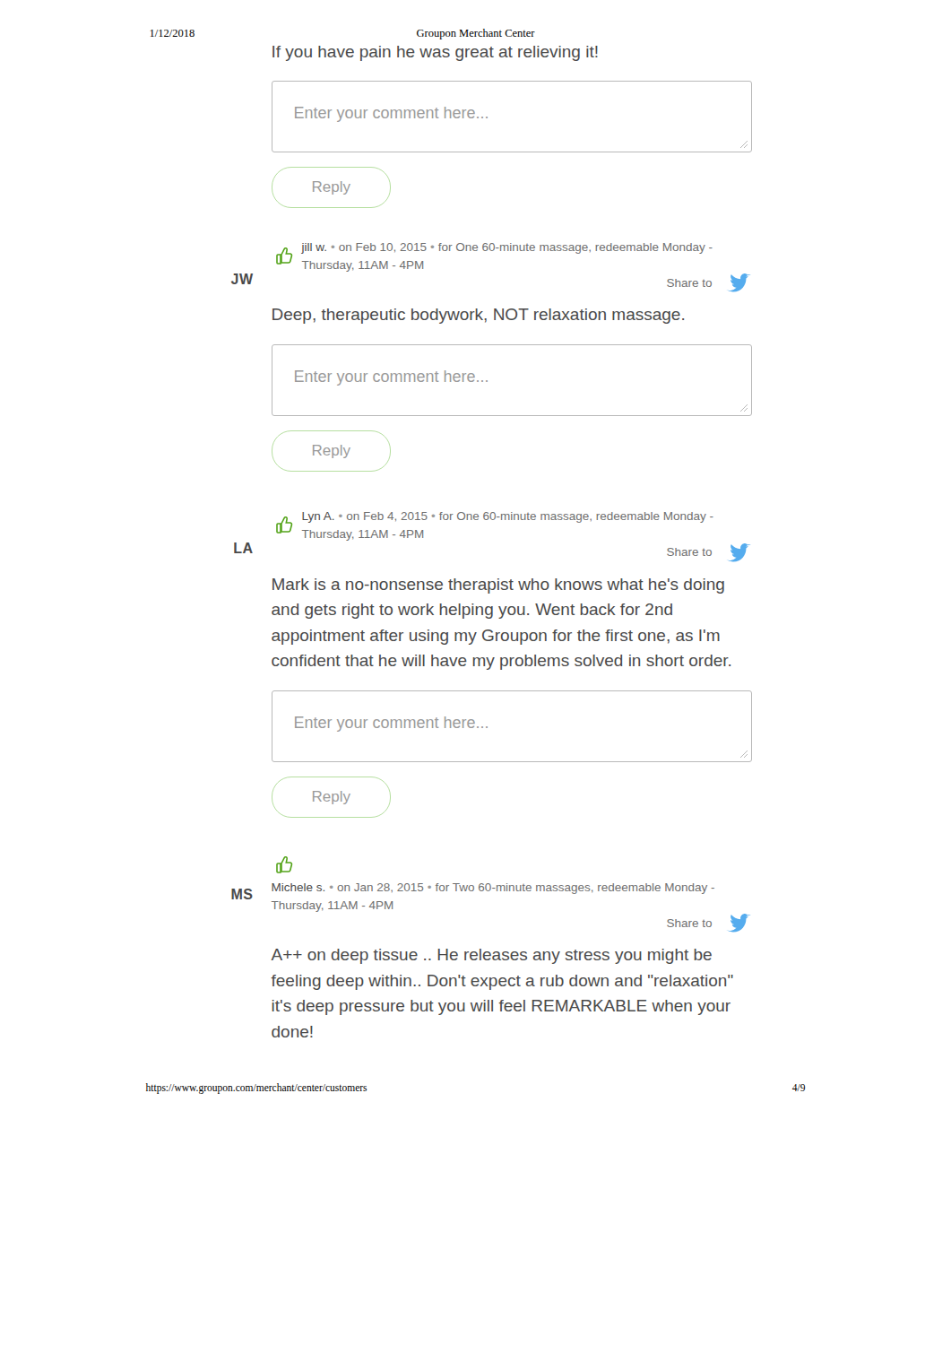1/12/2018
Groupon Merchant Center
If you have pain he was great at relieving it!
Enter your comment here...
Reply
JW
jill w.•on Feb 10, 2015•for One 60-minute massage, redeemable Monday - Thursday, 11AM - 4PM
Share to
Deep, therapeutic bodywork, NOT relaxation massage.
Enter your comment here...
Reply
LA
Lyn A.•on Feb 4, 2015•for One 60-minute massage, redeemable Monday - Thursday, 11AM - 4PM
Share to
Mark is a no-nonsense therapist who knows what he's doing and gets right to work helping you. Went back for 2nd appointment after using my Groupon for the first one, as I'm confident that he will have my problems solved in short order.
Enter your comment here...
Reply
MS
Michele s.•on Jan 28, 2015•for Two 60-minute massages, redeemable Monday - Thursday, 11AM - 4PM
Share to
A++ on deep tissue .. He releases any stress you might be feeling deep within.. Don't expect a rub down and "relaxation" it's deep pressure but you will feel REMARKABLE when your done!
https://www.groupon.com/merchant/center/customers
4/9